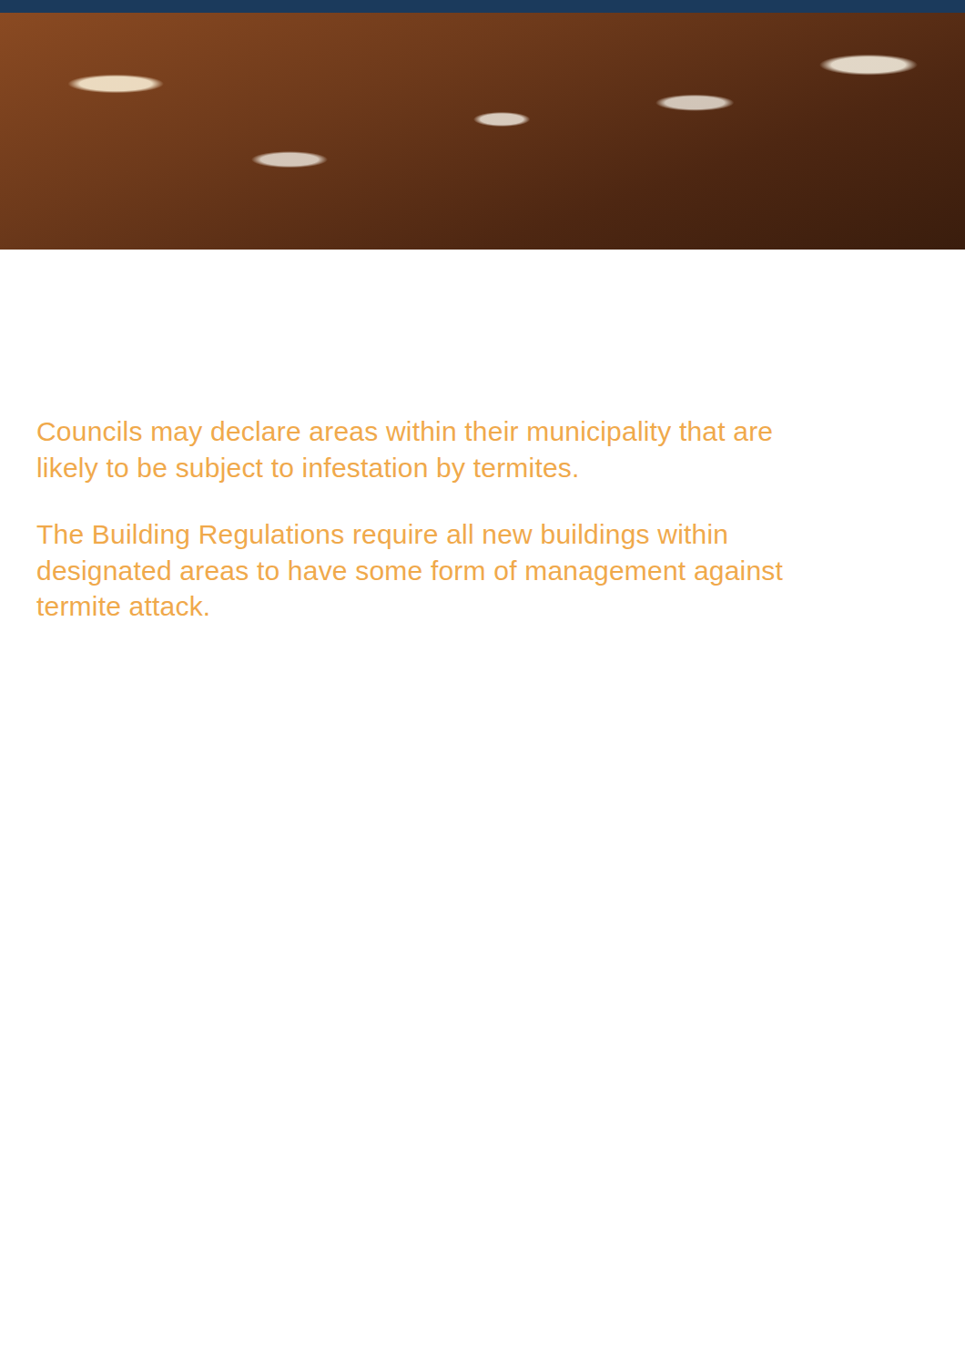Councils may declare areas within their municipality that are likely to be subject to infestation by termites.
The Building Regulations require all new buildings within designated areas to have some form of management against termite attack.